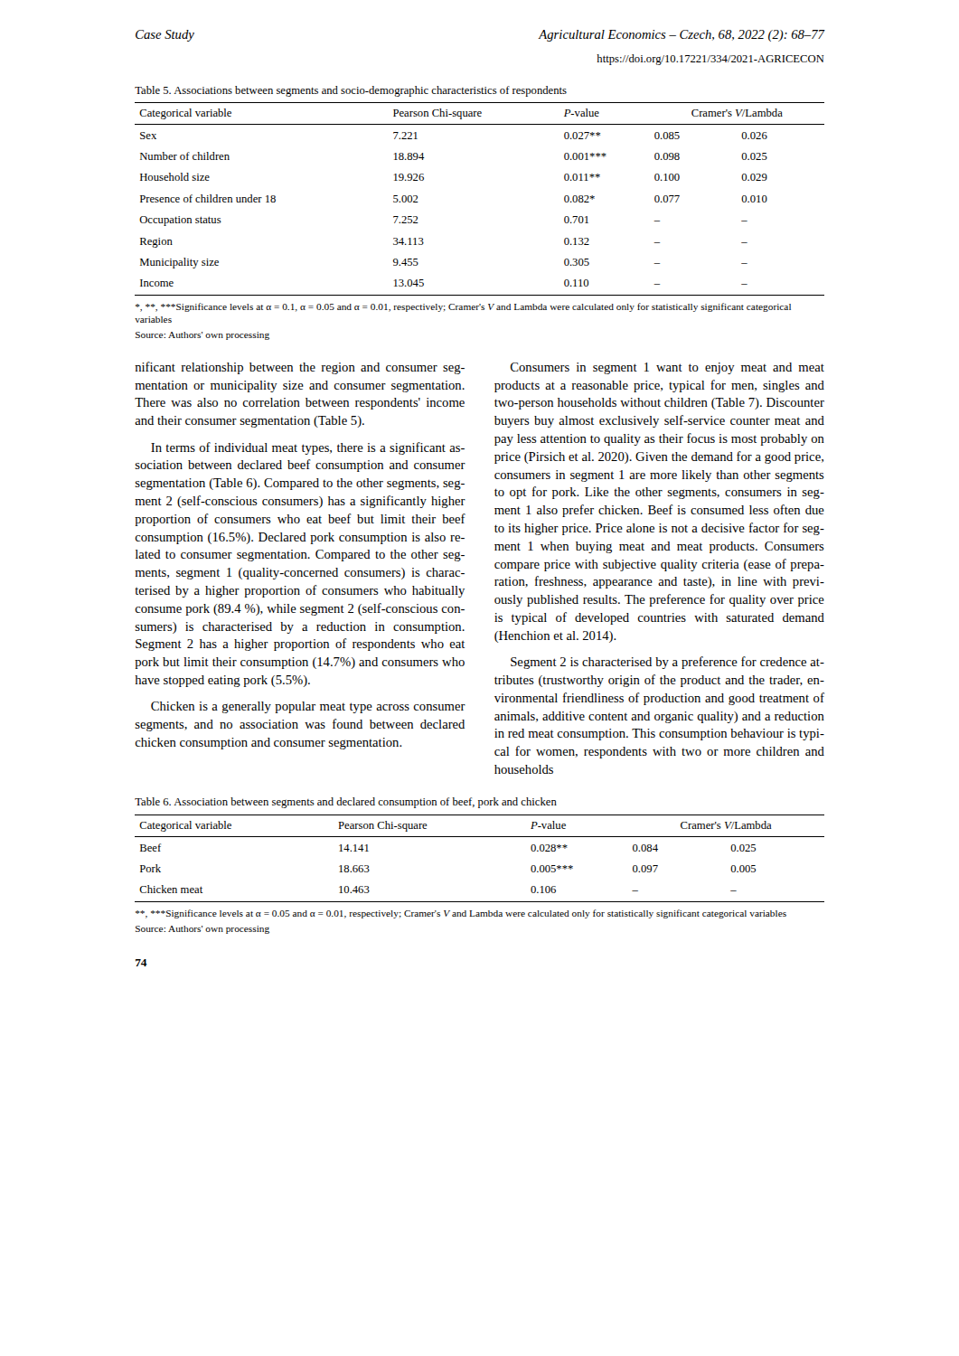Case Study Agricultural Economics – Czech, 68, 2022 (2): 68–77
https://doi.org/10.17221/334/2021-AGRICECON
Table 5. Associations between segments and socio-demographic characteristics of respondents
| Categorical variable | Pearson Chi-square | P -value | Cramer's V /Lambda |
| --- | --- | --- | --- |
| Sex | 7.221 | 0.027** | 0.085 | 0.026 |
| Number of children | 18.894 | 0.001*** | 0.098 | 0.025 |
| Household size | 19.926 | 0.011** | 0.100 | 0.029 |
| Presence of children under 18 | 5.002 | 0.082* | 0.077 | 0.010 |
| Occupation status | 7.252 | 0.701 | – | – |
| Region | 34.113 | 0.132 | – | – |
| Municipality size | 9.455 | 0.305 | – | – |
| Income | 13.045 | 0.110 | – | – |
*, **, ***Significance levels at α = 0.1, α = 0.05 and α = 0.01, respectively; Cramer's V and Lambda were calculated only for statistically significant categorical variables
Source: Authors' own processing
nificant relationship between the region and consumer segmentation or municipality size and consumer segmentation. There was also no correlation between respondents' income and their consumer segmentation (Table 5).
In terms of individual meat types, there is a significant association between declared beef consumption and consumer segmentation (Table 6). Compared to the other segments, segment 2 (self-conscious consumers) has a significantly higher proportion of consumers who eat beef but limit their beef consumption (16.5%). Declared pork consumption is also related to consumer segmentation. Compared to the other segments, segment 1 (quality-concerned consumers) is characterised by a higher proportion of consumers who habitually consume pork (89.4 %), while segment 2 (self-conscious consumers) is characterised by a reduction in consumption. Segment 2 has a higher proportion of respondents who eat pork but limit their consumption (14.7%) and consumers who have stopped eating pork (5.5%).
Chicken is a generally popular meat type across consumer segments, and no association was found between declared chicken consumption and consumer segmentation.
Consumers in segment 1 want to enjoy meat and meat products at a reasonable price, typical for men, singles and two-person households without children (Table 7). Discounter buyers buy almost exclusively self-service counter meat and pay less attention to quality as their focus is most probably on price (Pirsich et al. 2020). Given the demand for a good price, consumers in segment 1 are more likely than other segments to opt for pork. Like the other segments, consumers in segment 1 also prefer chicken. Beef is consumed less often due to its higher price. Price alone is not a decisive factor for segment 1 when buying meat and meat products. Consumers compare price with subjective quality criteria (ease of preparation, freshness, appearance and taste), in line with previously published results. The preference for quality over price is typical of developed countries with saturated demand (Henchion et al. 2014).
Segment 2 is characterised by a preference for credence attributes (trustworthy origin of the product and the trader, environmental friendliness of production and good treatment of animals, additive content and organic quality) and a reduction in red meat consumption. This consumption behaviour is typical for women, respondents with two or more children and households
Table 6. Association between segments and declared consumption of beef, pork and chicken
| Categorical variable | Pearson Chi-square | P -value | Cramer's V /Lambda |
| --- | --- | --- | --- |
| Beef | 14.141 | 0.028** | 0.084 | 0.025 |
| Pork | 18.663 | 0.005*** | 0.097 | 0.005 |
| Chicken meat | 10.463 | 0.106 | – | – |
**, ***Significance levels at α = 0.05 and α = 0.01, respectively; Cramer's V and Lambda were calculated only for statistically significant categorical variables
Source: Authors' own processing
74